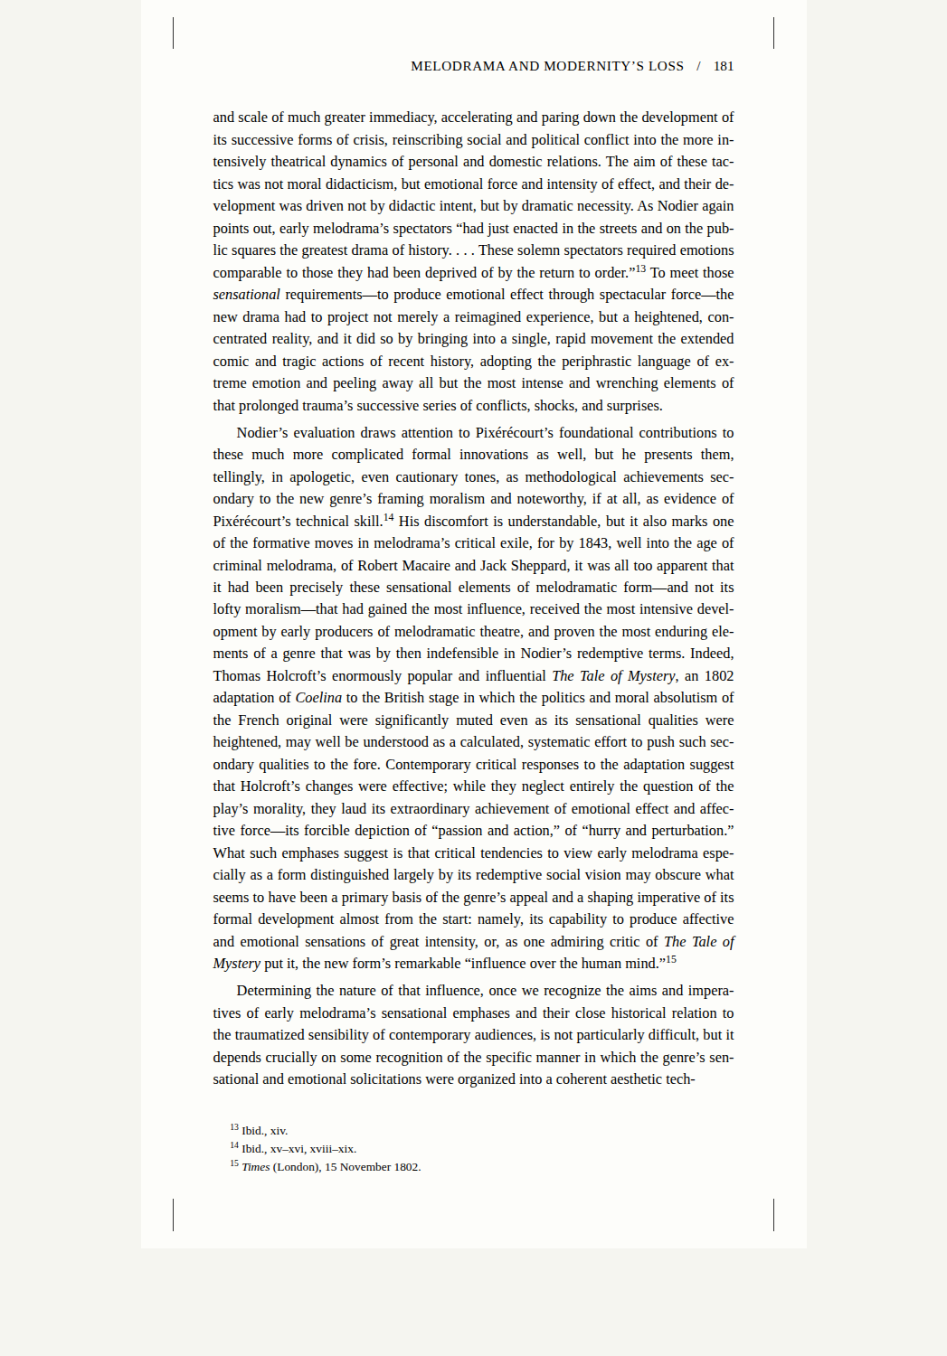MELODRAMA AND MODERNITY’S LOSS/181
and scale of much greater immediacy, accelerating and paring down the development of its successive forms of crisis, reinscribing social and political conflict into the more intensively theatrical dynamics of personal and domestic relations. The aim of these tactics was not moral didacticism, but emotional force and intensity of effect, and their development was driven not by didactic intent, but by dramatic necessity. As Nodier again points out, early melodrama’s spectators “had just enacted in the streets and on the public squares the greatest drama of history. . . . These solemn spectators required emotions comparable to those they had been deprived of by the return to order.”13 To meet those sensational requirements—to produce emotional effect through spectacular force—the new drama had to project not merely a reimagined experience, but a heightened, concentrated reality, and it did so by bringing into a single, rapid movement the extended comic and tragic actions of recent history, adopting the periphrastic language of extreme emotion and peeling away all but the most intense and wrenching elements of that prolonged trauma’s successive series of conflicts, shocks, and surprises.
Nodier’s evaluation draws attention to Pixérécourt’s foundational contributions to these much more complicated formal innovations as well, but he presents them, tellingly, in apologetic, even cautionary tones, as methodological achievements secondary to the new genre’s framing moralism and noteworthy, if at all, as evidence of Pixérécourt’s technical skill.14 His discomfort is understandable, but it also marks one of the formative moves in melodrama’s critical exile, for by 1843, well into the age of criminal melodrama, of Robert Macaire and Jack Sheppard, it was all too apparent that it had been precisely these sensational elements of melodramatic form—and not its lofty moralism—that had gained the most influence, received the most intensive development by early producers of melodramatic theatre, and proven the most enduring elements of a genre that was by then indefensible in Nodier’s redemptive terms. Indeed, Thomas Holcroft’s enormously popular and influential The Tale of Mystery, an 1802 adaptation of Coelina to the British stage in which the politics and moral absolutism of the French original were significantly muted even as its sensational qualities were heightened, may well be understood as a calculated, systematic effort to push such secondary qualities to the fore. Contemporary critical responses to the adaptation suggest that Holcroft’s changes were effective; while they neglect entirely the question of the play’s morality, they laud its extraordinary achievement of emotional effect and affective force—its forcible depiction of “passion and action,” of “hurry and perturbation.” What such emphases suggest is that critical tendencies to view early melodrama especially as a form distinguished largely by its redemptive social vision may obscure what seems to have been a primary basis of the genre’s appeal and a shaping imperative of its formal development almost from the start: namely, its capability to produce affective and emotional sensations of great intensity, or, as one admiring critic of The Tale of Mystery put it, the new form’s remarkable “influence over the human mind.”15
Determining the nature of that influence, once we recognize the aims and imperatives of early melodrama’s sensational emphases and their close historical relation to the traumatized sensibility of contemporary audiences, is not particularly difficult, but it depends crucially on some recognition of the specific manner in which the genre’s sensational and emotional solicitations were organized into a coherent aesthetic tech-
13 Ibid., xiv.
14 Ibid., xv–xvi, xviii–xix.
15 Times (London), 15 November 1802.